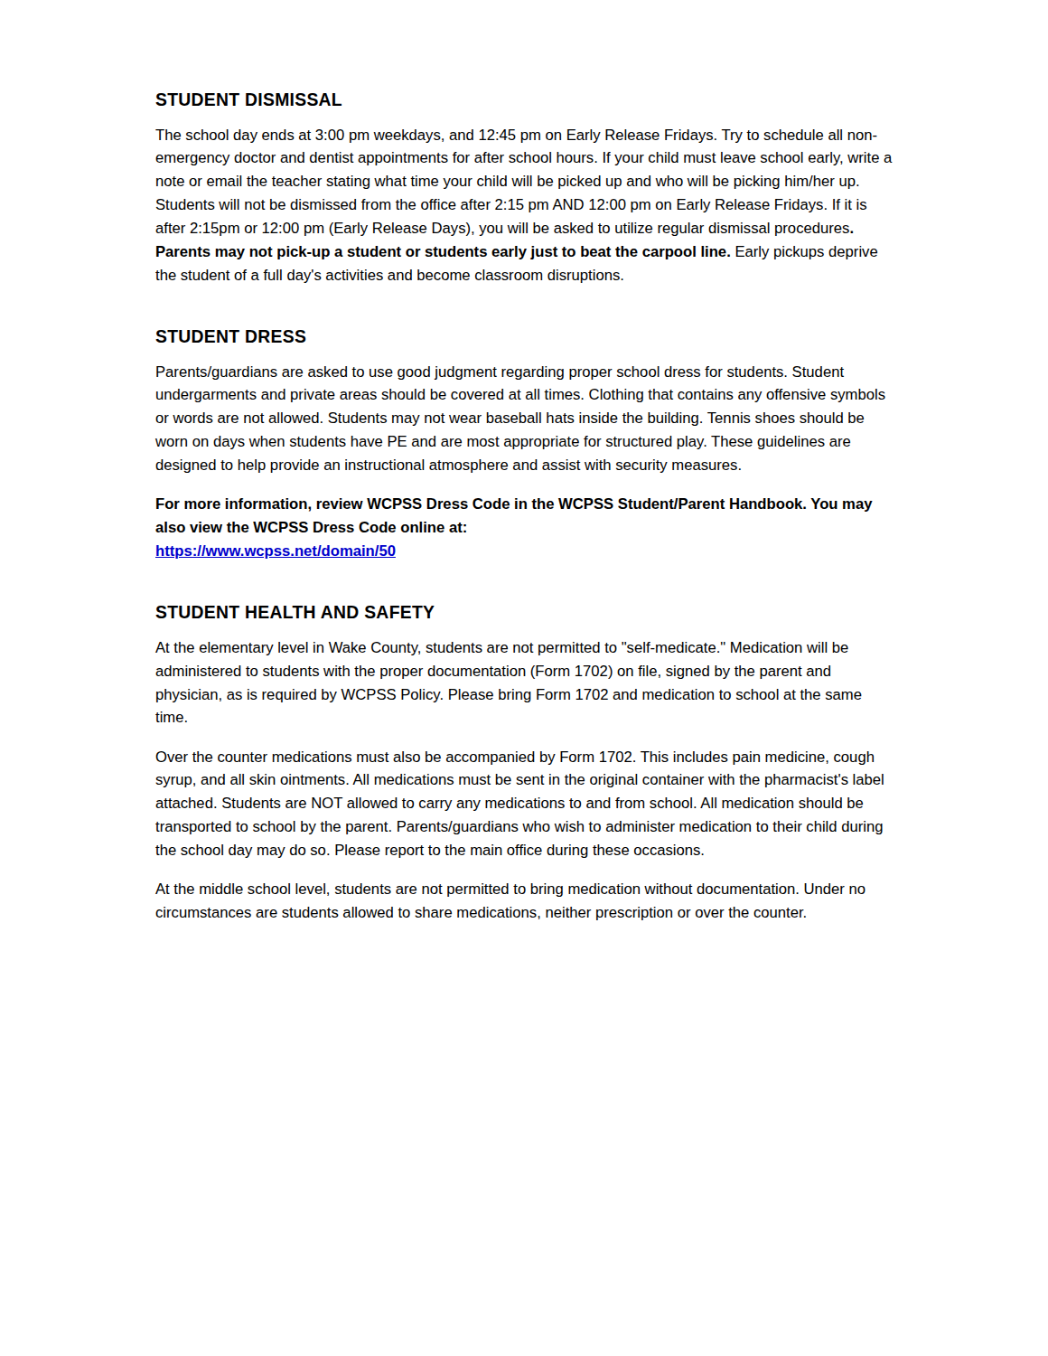STUDENT DISMISSAL
The school day ends at 3:00 pm weekdays, and 12:45 pm on Early Release Fridays. Try to schedule all non-emergency doctor and dentist appointments for after school hours. If your child must leave school early, write a note or email the teacher stating what time your child will be picked up and who will be picking him/her up. Students will not be dismissed from the office after 2:15 pm AND 12:00 pm on Early Release Fridays. If it is after 2:15pm or 12:00 pm (Early Release Days), you will be asked to utilize regular dismissal procedures. Parents may not pick-up a student or students early just to beat the carpool line. Early pickups deprive the student of a full day's activities and become classroom disruptions.
STUDENT DRESS
Parents/guardians are asked to use good judgment regarding proper school dress for students. Student undergarments and private areas should be covered at all times. Clothing that contains any offensive symbols or words are not allowed. Students may not wear baseball hats inside the building. Tennis shoes should be worn on days when students have PE and are most appropriate for structured play. These guidelines are designed to help provide an instructional atmosphere and assist with security measures.
For more information, review WCPSS Dress Code in the WCPSS Student/Parent Handbook. You may also view the WCPSS Dress Code online at:
https://www.wcpss.net/domain/50
STUDENT HEALTH AND SAFETY
At the elementary level in Wake County, students are not permitted to "self-medicate." Medication will be administered to students with the proper documentation (Form 1702) on file, signed by the parent and physician, as is required by WCPSS Policy. Please bring Form 1702 and medication to school at the same time.
Over the counter medications must also be accompanied by Form 1702. This includes pain medicine, cough syrup, and all skin ointments. All medications must be sent in the original container with the pharmacist's label attached. Students are NOT allowed to carry any medications to and from school. All medication should be transported to school by the parent. Parents/guardians who wish to administer medication to their child during the school day may do so. Please report to the main office during these occasions.
At the middle school level, students are not permitted to bring medication without documentation. Under no circumstances are students allowed to share medications, neither prescription or over the counter.